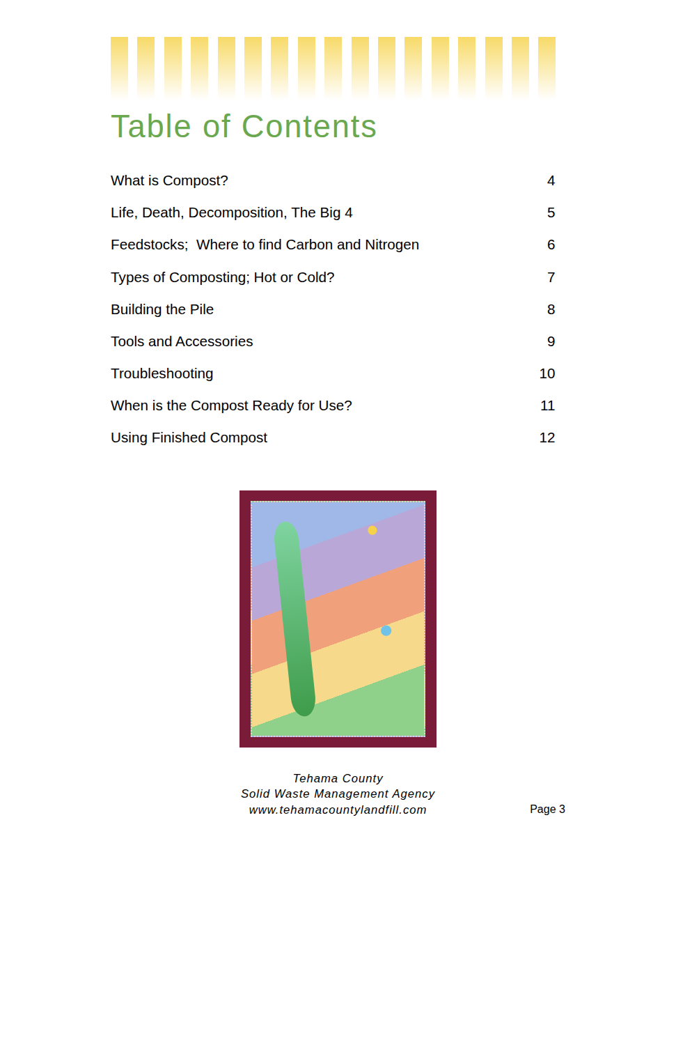Table of Contents
| What is Compost? | 4 |
| Life, Death, Decomposition, The Big 4 | 5 |
| Feedstocks; Where to find Carbon and Nitrogen | 6 |
| Types of Composting; Hot or Cold? | 7 |
| Building the Pile | 8 |
| Tools and Accessories | 9 |
| Troubleshooting | 10 |
| When is the Compost Ready for Use? | 11 |
| Using Finished Compost | 12 |
Tehama County
Solid Waste Management Agency
www.tehamacountylandfill.com Page 3